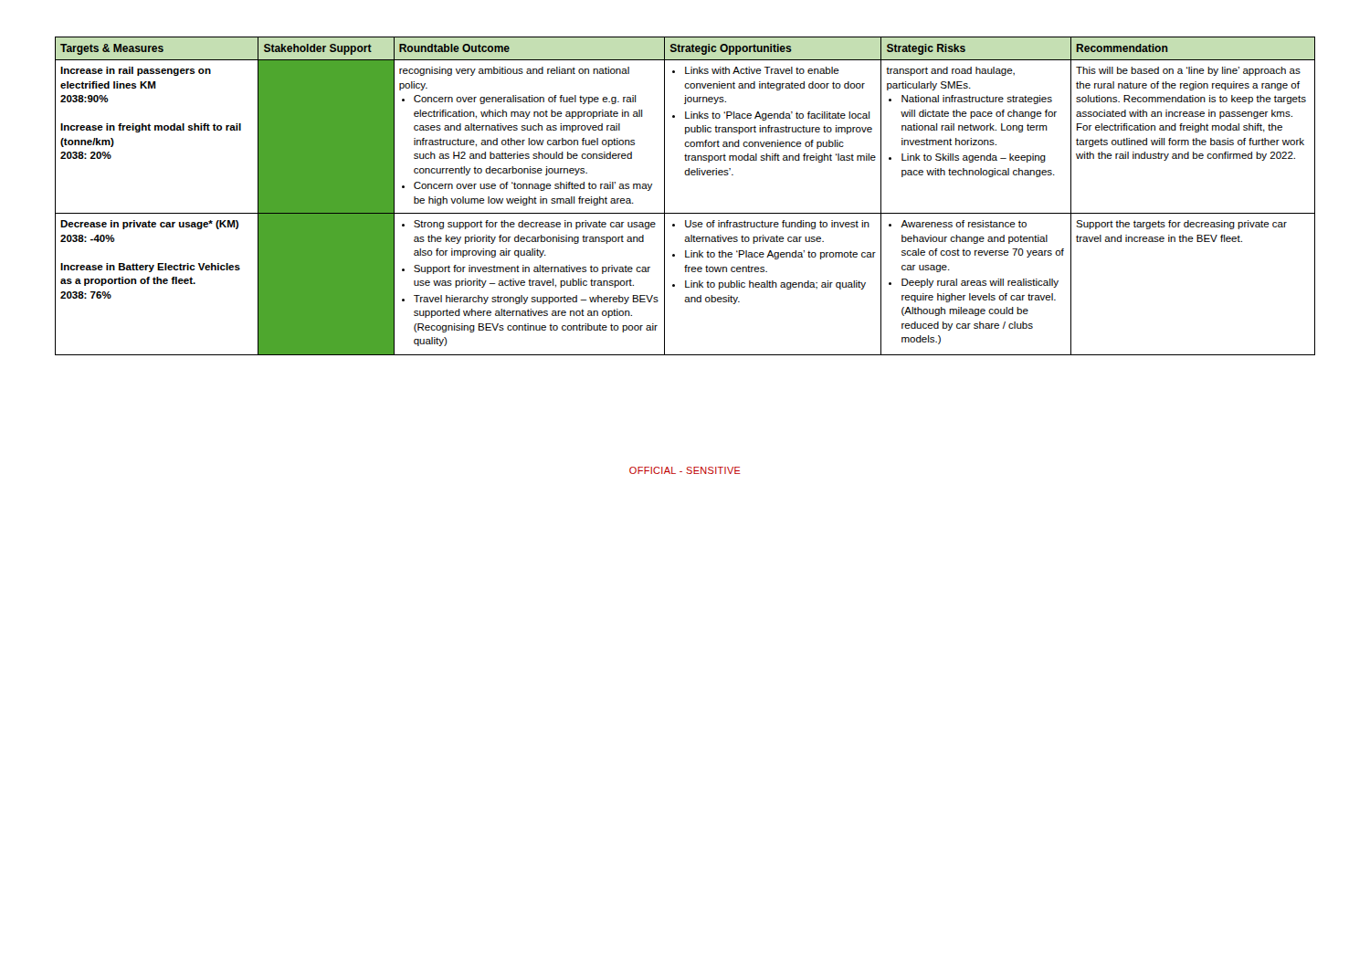| Targets & Measures | Stakeholder Support | Roundtable Outcome | Strategic Opportunities | Strategic Risks | Recommendation |
| --- | --- | --- | --- | --- | --- |
| Increase in rail passengers on electrified lines KM 2038:90% Increase in freight modal shift to rail (tonne/km) 2038: 20% | | recognising very ambitious and reliant on national policy. Concern over generalisation of fuel type e.g. rail electrification, which may not be appropriate in all cases and alternatives such as improved rail infrastructure, and other low carbon fuel options such as H2 and batteries should be considered concurrently to decarbonise journeys. Concern over use of ‘tonnage shifted to rail’ as may be high volume low weight in small freight area. | Links with Active Travel to enable convenient and integrated door to door journeys. Links to ‘Place Agenda’ to facilitate local public transport infrastructure to improve comfort and convenience of public transport modal shift and freight ‘last mile deliveries’. | transport and road haulage, particularly SMEs. National infrastructure strategies will dictate the pace of change for national rail network. Long term investment horizons. Link to Skills agenda – keeping pace with technological changes. | This will be based on a ‘line by line’ approach as the rural nature of the region requires a range of solutions. Recommendation is to keep the targets associated with an increase in passenger kms. For electrification and freight modal shift, the targets outlined will form the basis of further work with the rail industry and be confirmed by 2022. |
| Decrease in private car usage* (KM) 2038: -40% Increase in Battery Electric Vehicles as a proportion of the fleet. 2038: 76% | | Strong support for the decrease in private car usage as the key priority for decarbonising transport and also for improving air quality. Support for investment in alternatives to private car use was priority – active travel, public transport. Travel hierarchy strongly supported – whereby BEVs supported where alternatives are not an option. (Recognising BEVs continue to contribute to poor air quality) | Use of infrastructure funding to invest in alternatives to private car use. Link to the ‘Place Agenda’ to promote car free town centres. Link to public health agenda; air quality and obesity. | Awareness of resistance to behaviour change and potential scale of cost to reverse 70 years of car usage. Deeply rural areas will realistically require higher levels of car travel. (Although mileage could be reduced by car share / clubs models.) | Support the targets for decreasing private car travel and increase in the BEV fleet. |
OFFICIAL - SENSITIVE